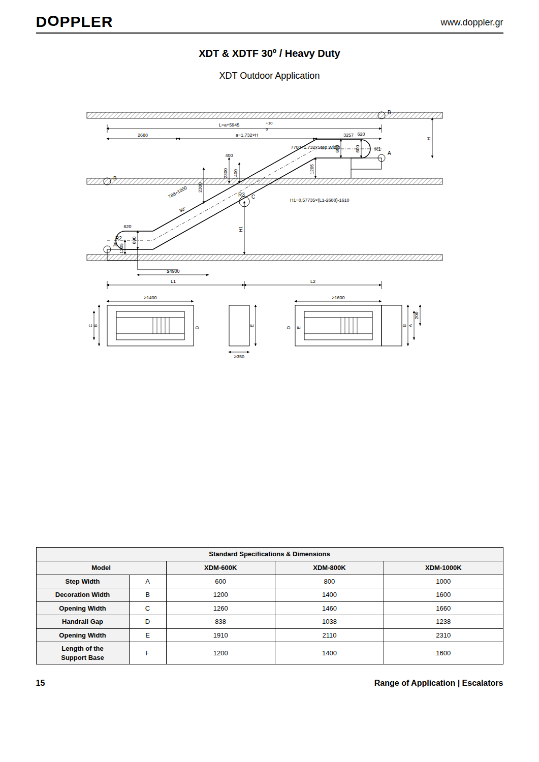DOPPLER
www.doppler.gr
XDT & XDTF 30º / Heavy Duty
XDT Outdoor Application
L=a+5945 +10 0 2688 a=1.732×H 3257 7700+1.732×Step Width 2300 1400 2300 600 600 1205 600 1205 H H1 400 788+1000 30° 620 620 H1=0.57735×(L1-2688)-1610 B B A R1 A R2 C R3 L1 L2 ≥4900 ≥1400 B C D ≥350 E ≥1600 B A 200 D E
| Standard Specifications & Dimensions |
| --- |
| Model | XDM-600K | XDM-800K | XDM-1000K |
| Step Width | A | 600 | 800 | 1000 |
| Decoration Width | B | 1200 | 1400 | 1600 |
| Opening Width | C | 1260 | 1460 | 1660 |
| Handrail Gap | D | 838 | 1038 | 1238 |
| Opening Width | E | 1910 | 2110 | 2310 |
| Length of the Support Base | F | 1200 | 1400 | 1600 |
15
Range of Application | Escalators